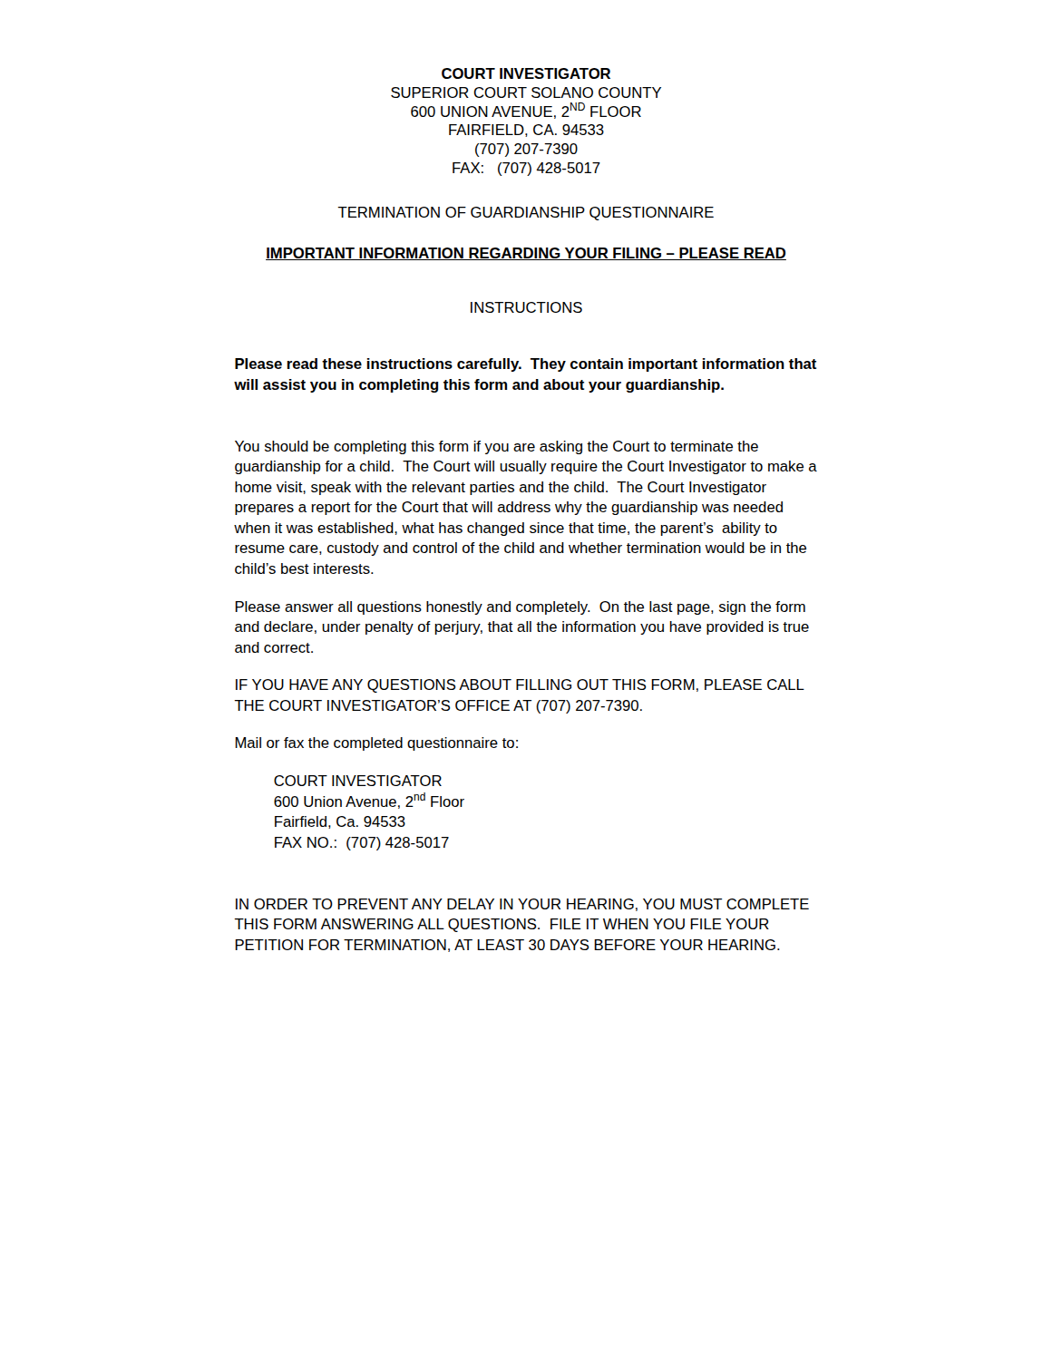COURT INVESTIGATOR
SUPERIOR COURT SOLANO COUNTY
600 UNION AVENUE, 2ND FLOOR
FAIRFIELD, CA. 94533
(707) 207-7390
FAX: (707) 428-5017
TERMINATION OF GUARDIANSHIP QUESTIONNAIRE
IMPORTANT INFORMATION REGARDING YOUR FILING – PLEASE READ
INSTRUCTIONS
Please read these instructions carefully. They contain important information that will assist you in completing this form and about your guardianship.
You should be completing this form if you are asking the Court to terminate the guardianship for a child. The Court will usually require the Court Investigator to make a home visit, speak with the relevant parties and the child. The Court Investigator prepares a report for the Court that will address why the guardianship was needed when it was established, what has changed since that time, the parent’s ability to resume care, custody and control of the child and whether termination would be in the child’s best interests.
Please answer all questions honestly and completely. On the last page, sign the form and declare, under penalty of perjury, that all the information you have provided is true and correct.
IF YOU HAVE ANY QUESTIONS ABOUT FILLING OUT THIS FORM, PLEASE CALL THE COURT INVESTIGATOR’S OFFICE AT (707) 207-7390.
Mail or fax the completed questionnaire to:
COURT INVESTIGATOR
600 Union Avenue, 2nd Floor
Fairfield, Ca. 94533
FAX NO.: (707) 428-5017
IN ORDER TO PREVENT ANY DELAY IN YOUR HEARING, YOU MUST COMPLETE THIS FORM ANSWERING ALL QUESTIONS. FILE IT WHEN YOU FILE YOUR PETITION FOR TERMINATION, AT LEAST 30 DAYS BEFORE YOUR HEARING.